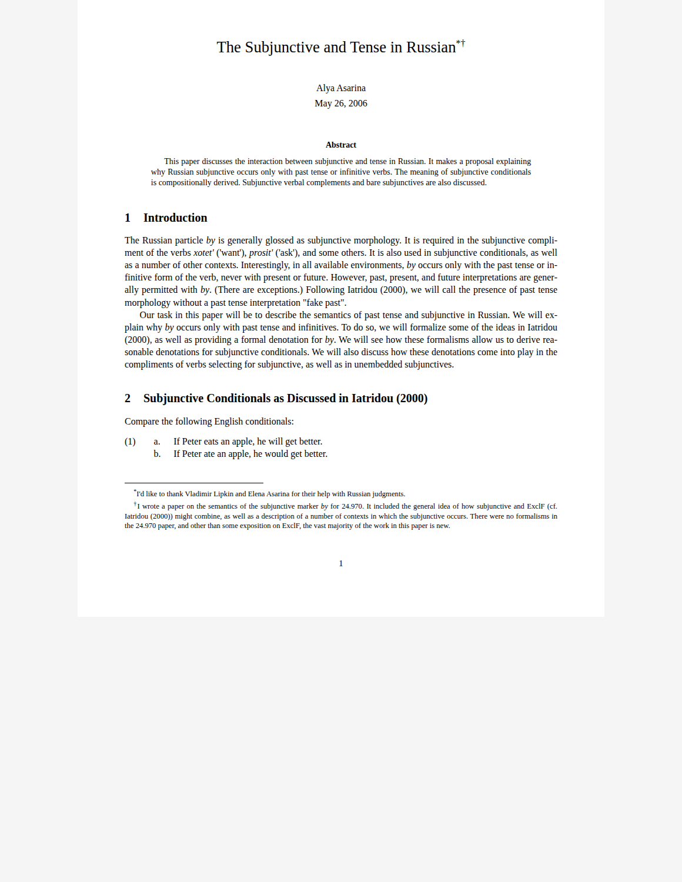The Subjunctive and Tense in Russian*†
Alya Asarina
May 26, 2006
Abstract
This paper discusses the interaction between subjunctive and tense in Russian. It makes a proposal explaining why Russian subjunctive occurs only with past tense or infinitive verbs. The meaning of subjunctive conditionals is compositionally derived. Subjunctive verbal complements and bare subjunctives are also discussed.
1 Introduction
The Russian particle by is generally glossed as subjunctive morphology. It is required in the subjunctive compliment of the verbs xotet' ('want'), prosit' ('ask'), and some others. It is also used in subjunctive conditionals, as well as a number of other contexts. Interestingly, in all available environments, by occurs only with the past tense or infinitive form of the verb, never with present or future. However, past, present, and future interpretations are generally permitted with by. (There are exceptions.) Following Iatridou (2000), we will call the presence of past tense morphology without a past tense interpretation "fake past".
Our task in this paper will be to describe the semantics of past tense and subjunctive in Russian. We will explain why by occurs only with past tense and infinitives. To do so, we will formalize some of the ideas in Iatridou (2000), as well as providing a formal denotation for by. We will see how these formalisms allow us to derive reasonable denotations for subjunctive conditionals. We will also discuss how these denotations come into play in the compliments of verbs selecting for subjunctive, as well as in unembedded subjunctives.
2 Subjunctive Conditionals as Discussed in Iatridou (2000)
Compare the following English conditionals:
(1)
a.
If Peter eats an apple, he will get better.
b.
If Peter ate an apple, he would get better.
*I'd like to thank Vladimir Lipkin and Elena Asarina for their help with Russian judgments.
†I wrote a paper on the semantics of the subjunctive marker by for 24.970. It included the general idea of how subjunctive and ExclF (cf. Iatridou (2000)) might combine, as well as a description of a number of contexts in which the subjunctive occurs. There were no formalisms in the 24.970 paper, and other than some exposition on ExclF, the vast majority of the work in this paper is new.
1